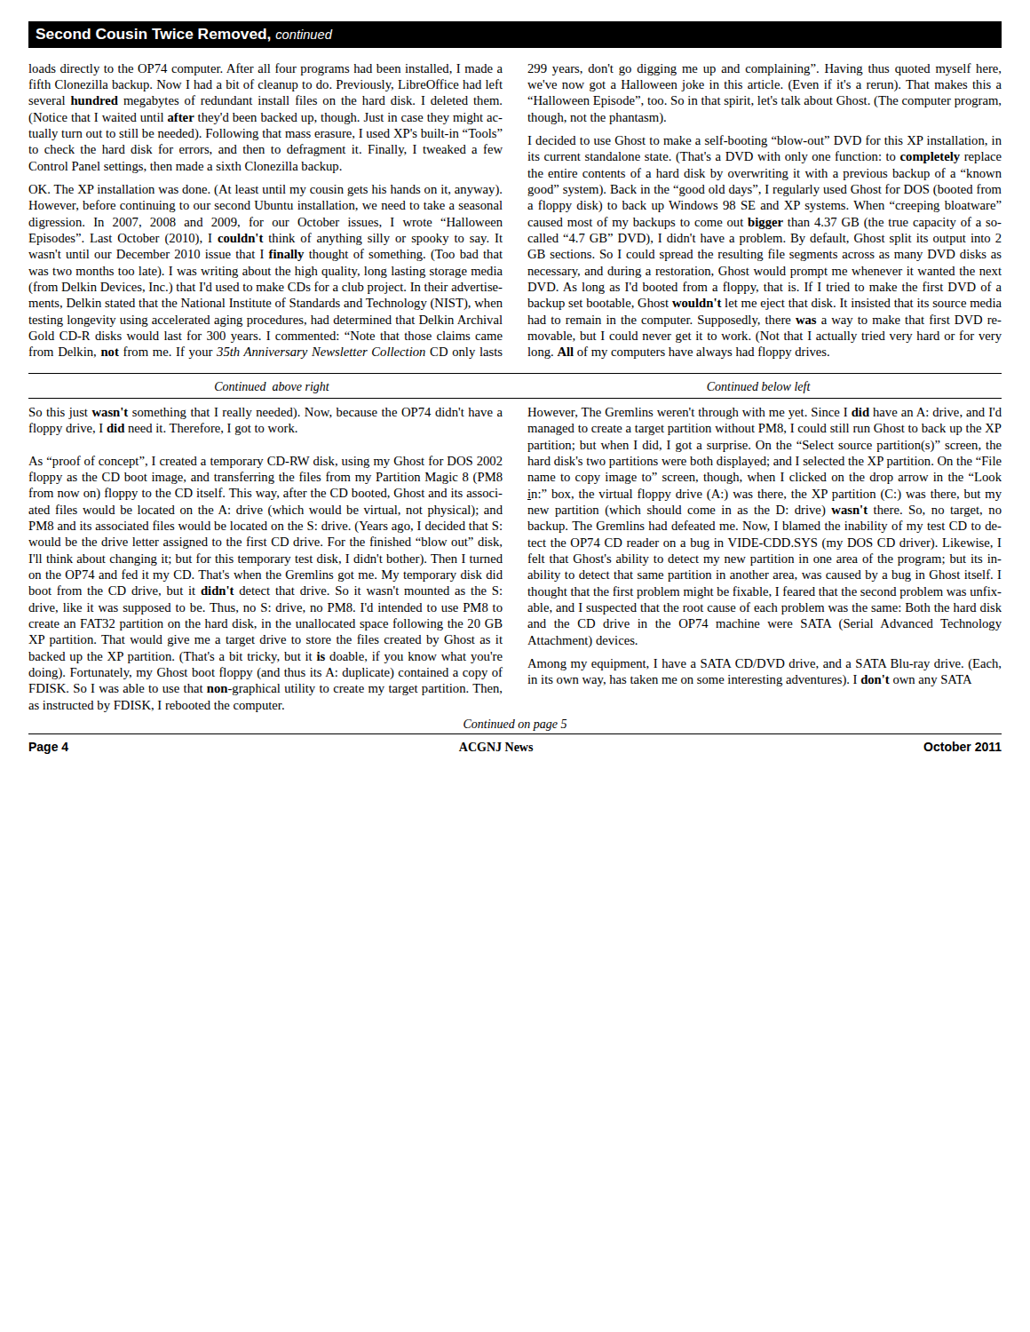Second Cousin Twice Removed, continued
loads directly to the OP74 computer. After all four programs had been installed, I made a fifth Clonezilla backup. Now I had a bit of cleanup to do. Previously, LibreOffice had left several hundred megabytes of redundant install files on the hard disk. I deleted them. (Notice that I waited until after they'd been backed up, though. Just in case they might actually turn out to still be needed). Following that mass erasure, I used XP's built-in “Tools” to check the hard disk for errors, and then to defragment it. Finally, I tweaked a few Control Panel settings, then made a sixth Clonezilla backup.
OK. The XP installation was done. (At least until my cousin gets his hands on it, anyway). However, before continuing to our second Ubuntu installation, we need to take a seasonal digression. In 2007, 2008 and 2009, for our October issues, I wrote “Halloween Episodes”. Last October (2010), I couldn't think of anything silly or spooky to say. It wasn't until our December 2010 issue that I finally thought of something. (Too bad that was two months too late). I was writing about the high quality, long lasting storage media (from Delkin Devices, Inc.) that I'd used to make CDs for a club project. In their advertisements, Delkin stated that the National Institute of Standards and Technology (NIST), when testing longevity using accelerated aging procedures, had determined that Delkin Archival Gold CD-R disks would last for 300 years. I commented: “Note that those claims came from Delkin, not from me. If your 35th Anniversary Newsletter Collection CD only lasts 299 years, don't go digging me up and complaining”. Having thus quoted myself here, we've now got a Halloween joke in this article. (Even if it's a rerun). That makes this a “Halloween Episode”, too. So in that spirit, let's talk about Ghost. (The computer program, though, not the phantasm).
I decided to use Ghost to make a self-booting “blow-out” DVD for this XP installation, in its current standalone state. (That's a DVD with only one function: to completely replace the entire contents of a hard disk by overwriting it with a previous backup of a “known good” system). Back in the “good old days”, I regularly used Ghost for DOS (booted from a floppy disk) to back up Windows 98 SE and XP systems. When “creeping bloatware” caused most of my backups to come out bigger than 4.37 GB (the true capacity of a so-called “4.7 GB” DVD), I didn't have a problem. By default, Ghost split its output into 2 GB sections. So I could spread the resulting file segments across as many DVD disks as necessary, and during a restoration, Ghost would prompt me whenever it wanted the next DVD. As long as I'd booted from a floppy, that is. If I tried to make the first DVD of a backup set bootable, Ghost wouldn't let me eject that disk. It insisted that its source media had to remain in the computer. Supposedly, there was a way to make that first DVD removable, but I could never get it to work. (Not that I actually tried very hard or for very long. All of my computers have always had floppy drives.
Continued above right Continued below left
So this just wasn't something that I really needed). Now, because the OP74 didn't have a floppy drive, I did need it. Therefore, I got to work.
As “proof of concept”, I created a temporary CD-RW disk, using my Ghost for DOS 2002 floppy as the CD boot image, and transferring the files from my Partition Magic 8 (PM8 from now on) floppy to the CD itself. This way, after the CD booted, Ghost and its associated files would be located on the A: drive (which would be virtual, not physical); and PM8 and its associated files would be located on the S: drive. (Years ago, I decided that S: would be the drive letter assigned to the first CD drive. For the finished “blow out” disk, I'll think about changing it; but for this temporary test disk, I didn't bother). Then I turned on the OP74 and fed it my CD. That's when the Gremlins got me. My temporary disk did boot from the CD drive, but it didn't detect that drive. So it wasn't mounted as the S: drive, like it was supposed to be. Thus, no S: drive, no PM8. I'd intended to use PM8 to create an FAT32 partition on the hard disk, in the unallocated space following the 20 GB XP partition. That would give me a target drive to store the files created by Ghost as it backed up the XP partition. (That's a bit tricky, but it is doable, if you know what you're doing). Fortunately, my Ghost boot floppy (and thus its A: duplicate) contained a copy of FDISK. So I was able to use that non-graphical utility to create my target partition. Then, as instructed by FDISK, I rebooted the computer.
However, The Gremlins weren't through with me yet. Since I did have an A: drive, and I'd managed to create a target partition without PM8, I could still run Ghost to back up the XP partition; but when I did, I got a surprise. On the “Select source partition(s)” screen, the hard disk's two partitions were both displayed; and I selected the XP partition. On the “File name to copy image to” screen, though, when I clicked on the drop arrow in the “Look in:” box, the virtual floppy drive (A:) was there, the XP partition (C:) was there, but my new partition (which should come in as the D: drive) wasn't there. So, no target, no backup. The Gremlins had defeated me. Now, I blamed the inability of my test CD to detect the OP74 CD reader on a bug in VIDE-CDD.SYS (my DOS CD driver). Likewise, I felt that Ghost's ability to detect my new partition in one area of the program; but its inability to detect that same partition in another area, was caused by a bug in Ghost itself. I thought that the first problem might be fixable, I feared that the second problem was unfixable, and I suspected that the root cause of each problem was the same: Both the hard disk and the CD drive in the OP74 machine were SATA (Serial Advanced Technology Attachment) devices.
Among my equipment, I have a SATA CD/DVD drive, and a SATA Blu-ray drive. (Each, in its own way, has taken me on some interesting adventures). I don't own any SATA
Continued on page 5
Page 4 ACGNJ News October 2011